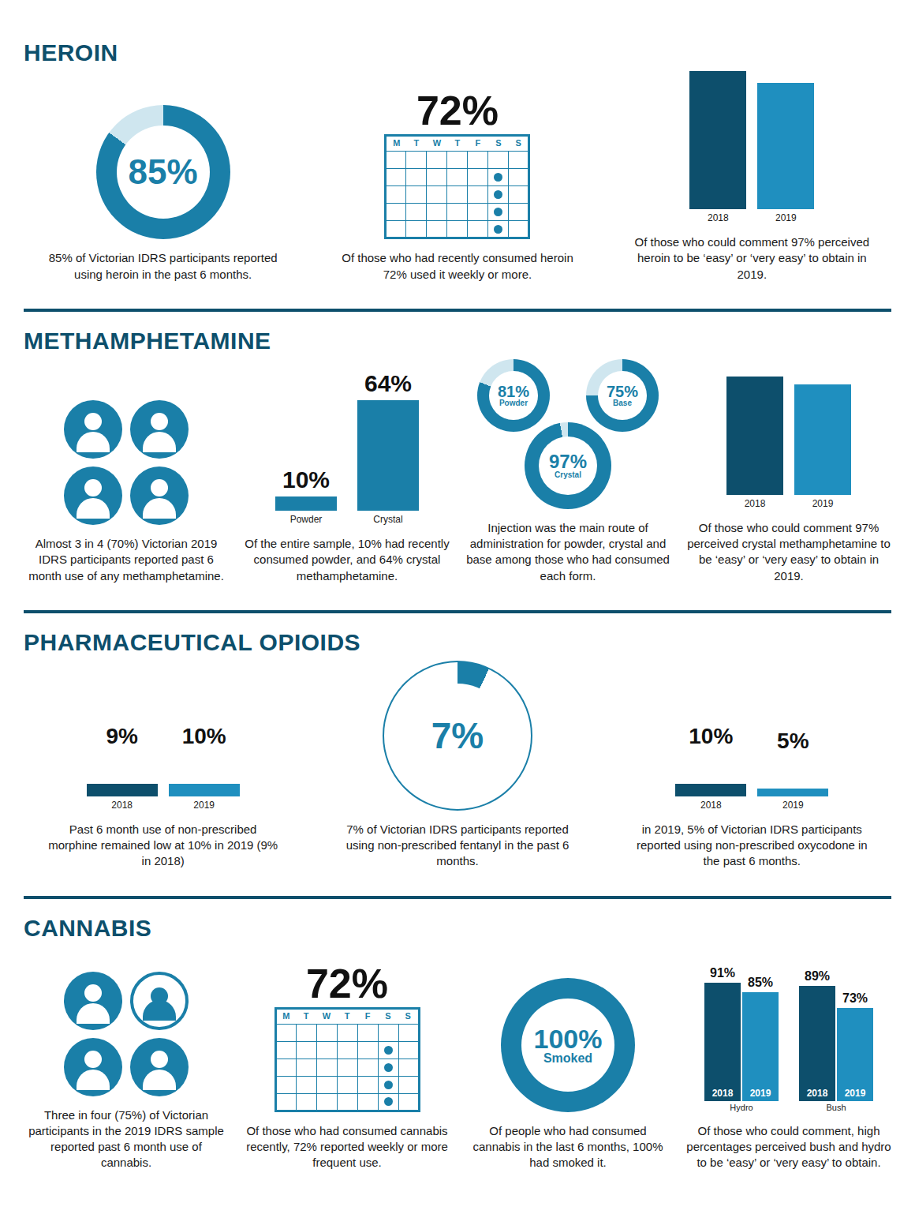Heroin
85%
85% of Victorian IDRS participants reported using heroin in the past 6 months.
72%
| M | T | W | T | F | S | S |
| --- | --- | --- | --- | --- | --- | --- |
Of those who had recently consumed heroin 72% used it weekly or more.
99%
2018
97%
2019
Of those who could comment 97% perceived heroin to be ‘easy’ or ‘very easy’ to obtain in 2019.
Methamphetamine
Almost 3 in 4 (70%) Victorian 2019 IDRS participants reported past 6 month use of any methamphetamine.
10%
Powder
64%
Crystal
Of the entire sample, 10% had recently consumed powder, and 64% crystal methamphetamine.
81%Powder
75%Base
97%Crystal
Injection was the main route of administration for powder, crystal and base among those who had consumed each form.
93%
2018
92%
2019
Of those who could comment 97% perceived crystal methamphetamine to be ‘easy’ or ‘very easy’ to obtain in 2019.
Pharmaceutical Opioids
9%
2018
10%
2019
Past 6 month use of non-prescribed morphine remained low at 10% in 2019 (9% in 2018)
7%
7% of Victorian IDRS participants reported using non-prescribed fentanyl in the past 6 months.
10%
2018
5%
2019
in 2019, 5% of Victorian IDRS participants reported using non-prescribed oxycodone in the past 6 months.
Cannabis
Three in four (75%) of Victorian participants in the 2019 IDRS sample reported past 6 month use of cannabis.
72%
| M | T | W | T | F | S | S |
| --- | --- | --- | --- | --- | --- | --- |
Of those who had consumed cannabis recently, 72% reported weekly or more frequent use.
100%Smoked
Of people who had consumed cannabis in the last 6 months, 100% had smoked it.
91%
2018
85%
2019
Hydro
89%
2018
73%
2019
Bush
Of those who could comment, high percentages perceived bush and hydro to be ‘easy’ or ‘very easy’ to obtain.